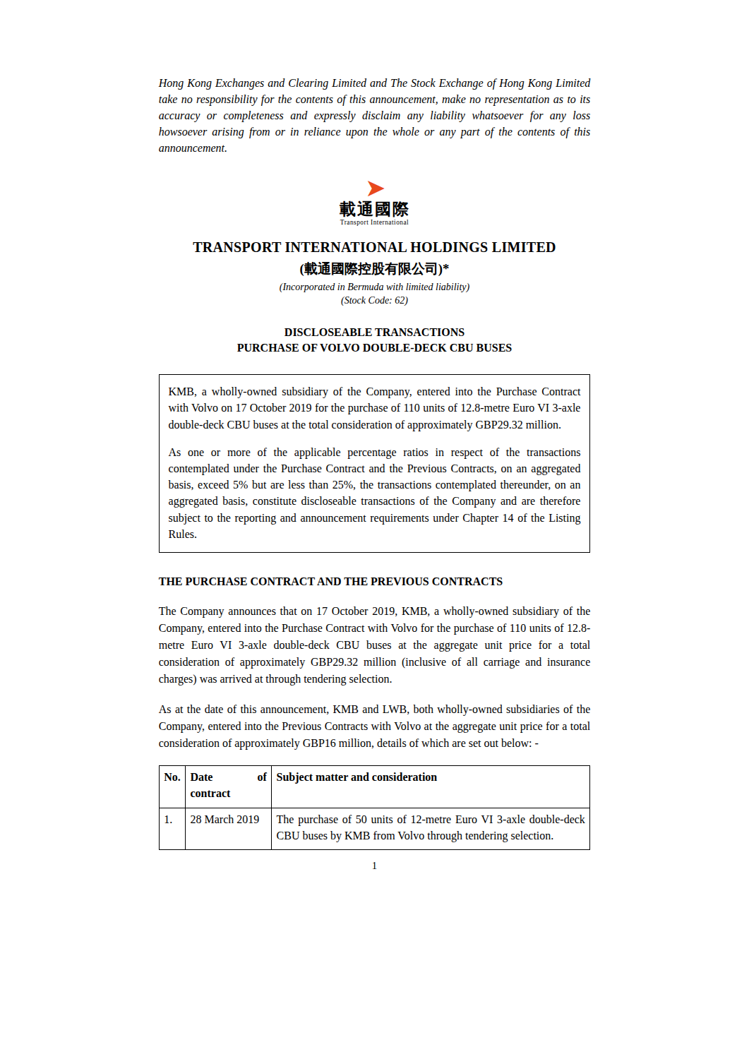Hong Kong Exchanges and Clearing Limited and The Stock Exchange of Hong Kong Limited take no responsibility for the contents of this announcement, make no representation as to its accuracy or completeness and expressly disclaim any liability whatsoever for any loss howsoever arising from or in reliance upon the whole or any part of the contents of this announcement.
➤
載通國際
Transport International
TRANSPORT INTERNATIONAL HOLDINGS LIMITED
(載通國際控股有限公司)*
(Incorporated in Bermuda with limited liability)
(Stock Code: 62)
DISCLOSEABLE TRANSACTIONS
PURCHASE OF VOLVO DOUBLE-DECK CBU BUSES
KMB, a wholly-owned subsidiary of the Company, entered into the Purchase Contract with Volvo on 17 October 2019 for the purchase of 110 units of 12.8-metre Euro VI 3-axle double-deck CBU buses at the total consideration of approximately GBP29.32 million.
As one or more of the applicable percentage ratios in respect of the transactions contemplated under the Purchase Contract and the Previous Contracts, on an aggregated basis, exceed 5% but are less than 25%, the transactions contemplated thereunder, on an aggregated basis, constitute discloseable transactions of the Company and are therefore subject to the reporting and announcement requirements under Chapter 14 of the Listing Rules.
THE PURCHASE CONTRACT AND THE PREVIOUS CONTRACTS
The Company announces that on 17 October 2019, KMB, a wholly-owned subsidiary of the Company, entered into the Purchase Contract with Volvo for the purchase of 110 units of 12.8-metre Euro VI 3-axle double-deck CBU buses at the aggregate unit price for a total consideration of approximately GBP29.32 million (inclusive of all carriage and insurance charges) was arrived at through tendering selection.
As at the date of this announcement, KMB and LWB, both wholly-owned subsidiaries of the Company, entered into the Previous Contracts with Volvo at the aggregate unit price for a total consideration of approximately GBP16 million, details of which are set out below: -
| No. | Date of contract | Subject matter and consideration |
| --- | --- | --- |
| 1. | 28 March 2019 | The purchase of 50 units of 12-metre Euro VI 3-axle double-deck CBU buses by KMB from Volvo through tendering selection. |
1